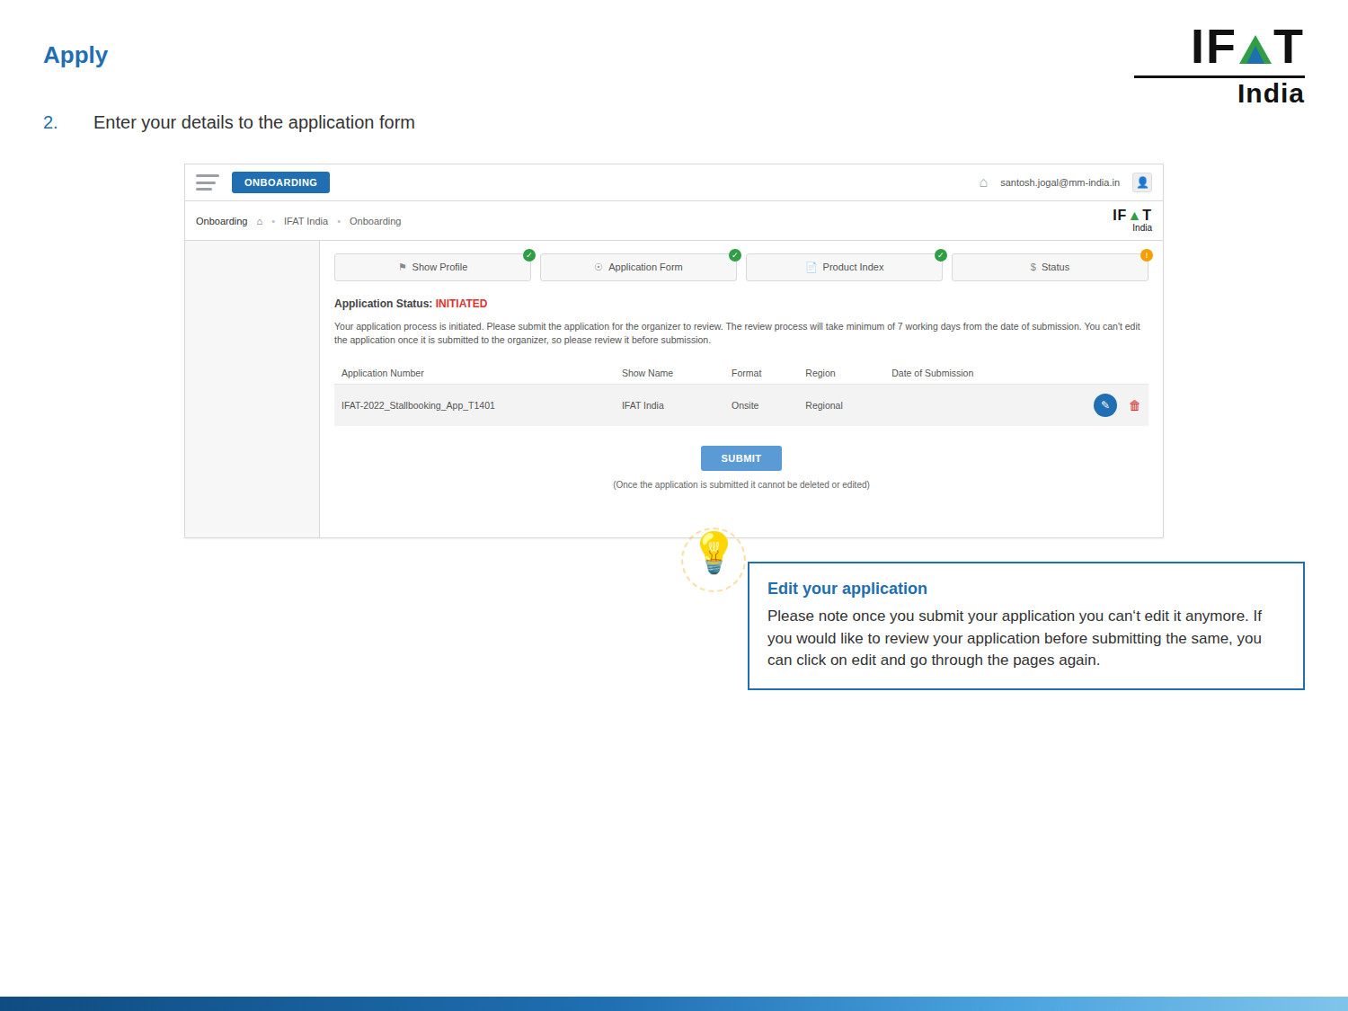IF T
India
Apply
2. Enter your details to the application form
ONBOARDING ⌂ santosh.jogal@mm-india.in 👤
Onboarding ⌂ • IFAT India • Onboarding IF▲T
India
⚑Show Profile✓
☉Application Form✓
📄Product Index✓
$Status!
Application Status: INITIATED
Your application process is initiated. Please submit the application for the organizer to review. The review process will take minimum of 7 working days from the date of submission. You can't edit the application once it is submitted to the organizer, so please review it before submission.
| Application Number | Show Name | Format | Region | Date of Submission | |
| --- | --- | --- | --- | --- | --- |
| IFAT-2022_Stallbooking_App_T1401 | IFAT India | Onsite | Regional | | ✎ 🗑 |
SUBMIT
(Once the application is submitted it cannot be deleted or edited)
💡
Edit your application
Please note once you submit your application you can‘t edit it anymore. If you would like to review your application before submitting the same, you can click on edit and go through the pages again.